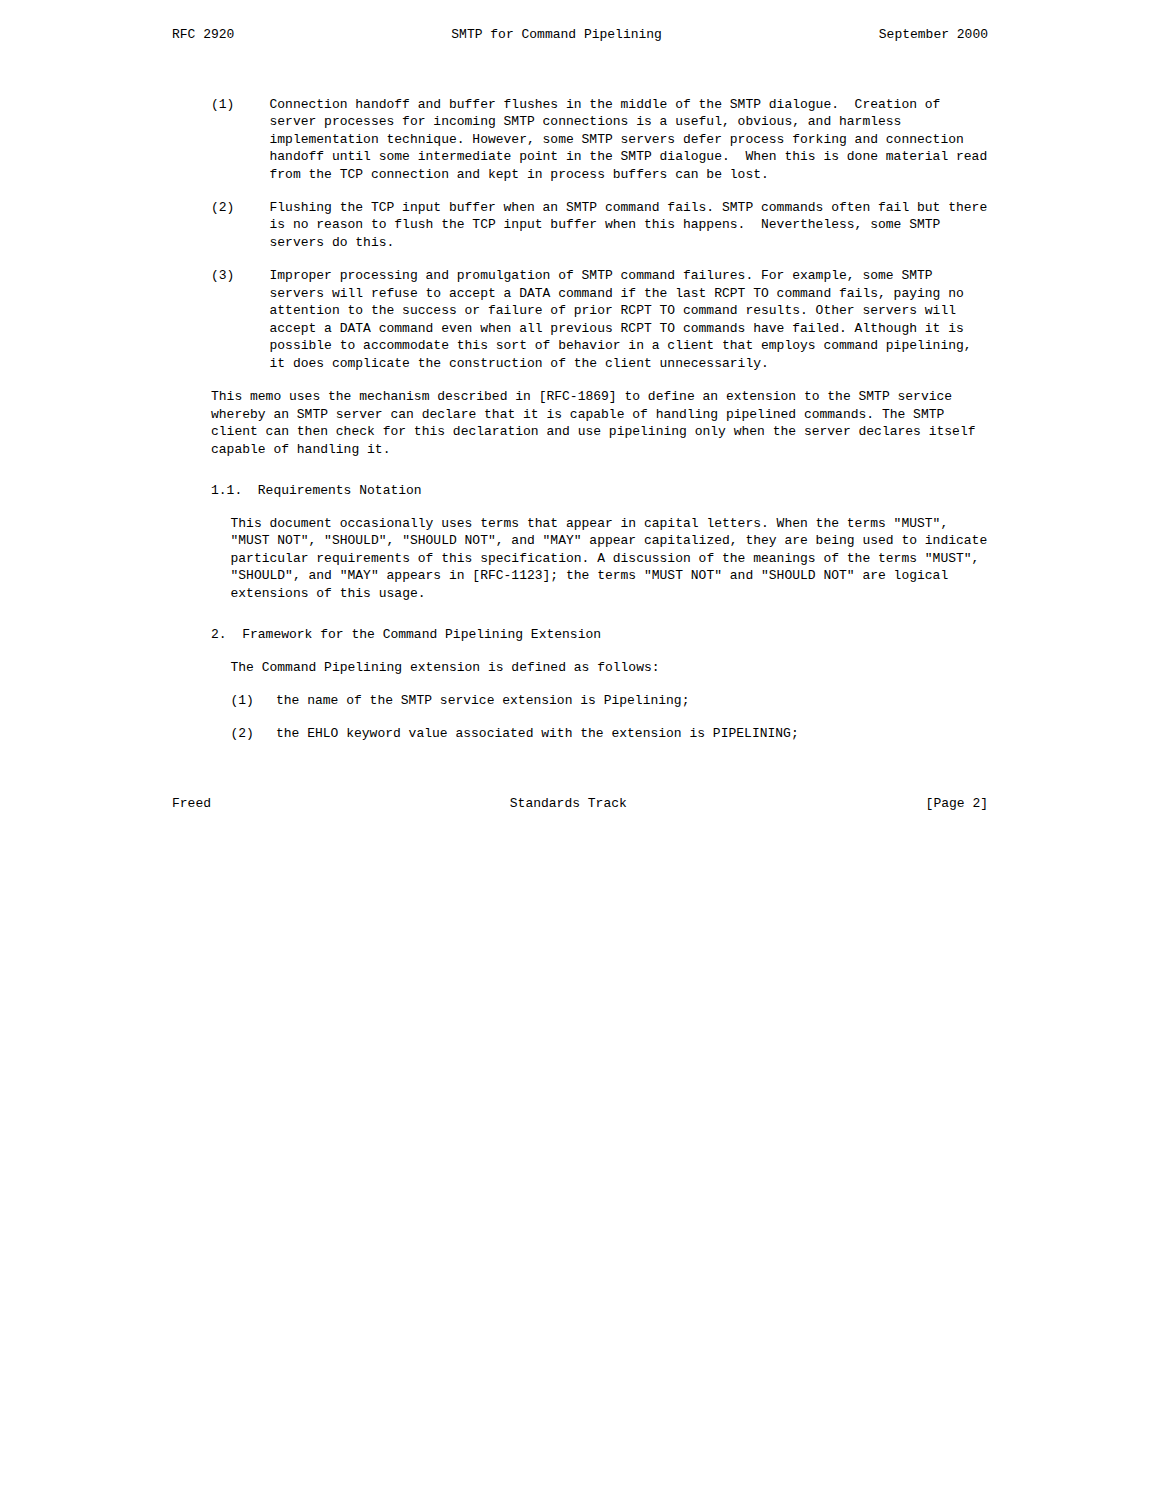RFC 2920 SMTP for Command Pipelining September 2000
(1) Connection handoff and buffer flushes in the middle of the SMTP dialogue. Creation of server processes for incoming SMTP connections is a useful, obvious, and harmless implementation technique. However, some SMTP servers defer process forking and connection handoff until some intermediate point in the SMTP dialogue. When this is done material read from the TCP connection and kept in process buffers can be lost.
(2) Flushing the TCP input buffer when an SMTP command fails. SMTP commands often fail but there is no reason to flush the TCP input buffer when this happens. Nevertheless, some SMTP servers do this.
(3) Improper processing and promulgation of SMTP command failures. For example, some SMTP servers will refuse to accept a DATA command if the last RCPT TO command fails, paying no attention to the success or failure of prior RCPT TO command results. Other servers will accept a DATA command even when all previous RCPT TO commands have failed. Although it is possible to accommodate this sort of behavior in a client that employs command pipelining, it does complicate the construction of the client unnecessarily.
This memo uses the mechanism described in [RFC-1869] to define an extension to the SMTP service whereby an SMTP server can declare that it is capable of handling pipelined commands. The SMTP client can then check for this declaration and use pipelining only when the server declares itself capable of handling it.
1.1. Requirements Notation
This document occasionally uses terms that appear in capital letters. When the terms "MUST", "MUST NOT", "SHOULD", "SHOULD NOT", and "MAY" appear capitalized, they are being used to indicate particular requirements of this specification. A discussion of the meanings of the terms "MUST", "SHOULD", and "MAY" appears in [RFC-1123]; the terms "MUST NOT" and "SHOULD NOT" are logical extensions of this usage.
2. Framework for the Command Pipelining Extension
The Command Pipelining extension is defined as follows:
(1) the name of the SMTP service extension is Pipelining;
(2) the EHLO keyword value associated with the extension is PIPELINING;
Freed Standards Track [Page 2]